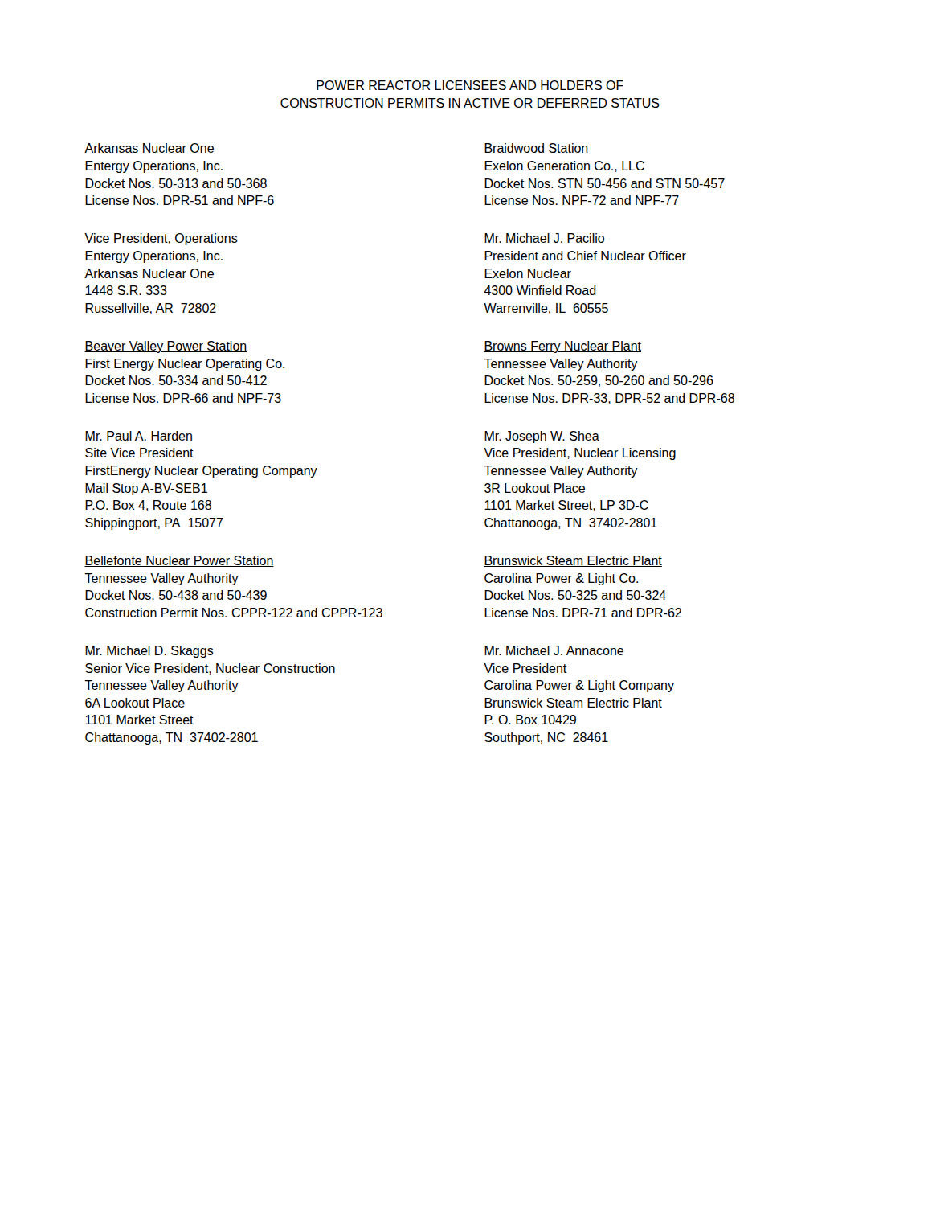POWER REACTOR LICENSEES AND HOLDERS OF
CONSTRUCTION PERMITS IN ACTIVE OR DEFERRED STATUS
Arkansas Nuclear One
Entergy Operations, Inc.
Docket Nos. 50-313 and 50-368
License Nos. DPR-51 and NPF-6
Vice President, Operations
Entergy Operations, Inc.
Arkansas Nuclear One
1448 S.R. 333
Russellville, AR 72802
Beaver Valley Power Station
First Energy Nuclear Operating Co.
Docket Nos. 50-334 and 50-412
License Nos. DPR-66 and NPF-73
Mr. Paul A. Harden
Site Vice President
FirstEnergy Nuclear Operating Company
Mail Stop A-BV-SEB1
P.O. Box 4, Route 168
Shippingport, PA 15077
Bellefonte Nuclear Power Station
Tennessee Valley Authority
Docket Nos. 50-438 and 50-439
Construction Permit Nos. CPPR-122 and CPPR-123
Mr. Michael D. Skaggs
Senior Vice President, Nuclear Construction
Tennessee Valley Authority
6A Lookout Place
1101 Market Street
Chattanooga, TN 37402-2801
Braidwood Station
Exelon Generation Co., LLC
Docket Nos. STN 50-456 and STN 50-457
License Nos. NPF-72 and NPF-77
Mr. Michael J. Pacilio
President and Chief Nuclear Officer
Exelon Nuclear
4300 Winfield Road
Warrenville, IL 60555
Browns Ferry Nuclear Plant
Tennessee Valley Authority
Docket Nos. 50-259, 50-260 and 50-296
License Nos. DPR-33, DPR-52 and DPR-68
Mr. Joseph W. Shea
Vice President, Nuclear Licensing
Tennessee Valley Authority
3R Lookout Place
1101 Market Street, LP 3D-C
Chattanooga, TN 37402-2801
Brunswick Steam Electric Plant
Carolina Power & Light Co.
Docket Nos. 50-325 and 50-324
License Nos. DPR-71 and DPR-62
Mr. Michael J. Annacone
Vice President
Carolina Power & Light Company
Brunswick Steam Electric Plant
P. O. Box 10429
Southport, NC 28461